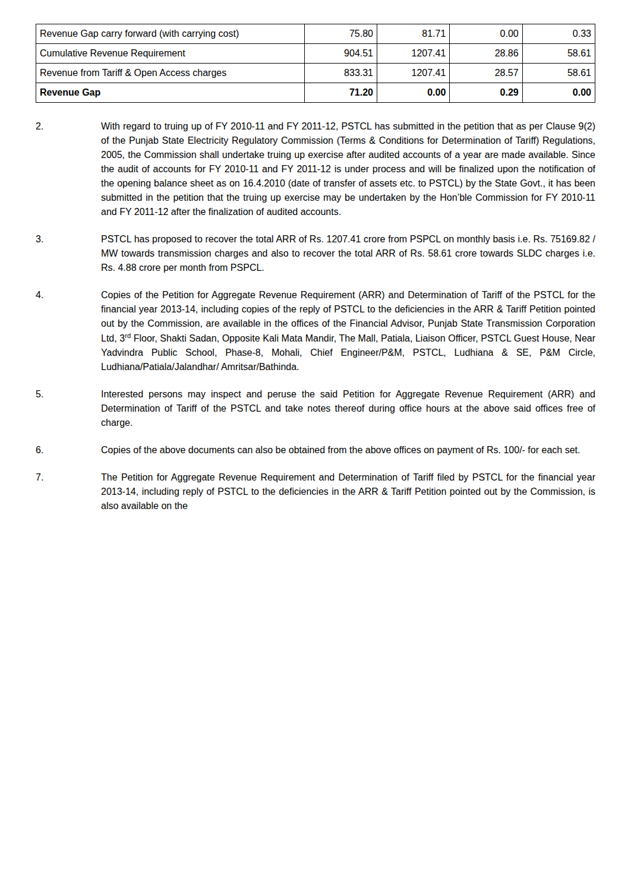| Revenue Gap carry forward (with carrying cost) | 75.80 | 81.71 | 0.00 | 0.33 |
| Cumulative Revenue Requirement | 904.51 | 1207.41 | 28.86 | 58.61 |
| Revenue from Tariff & Open Access charges | 833.31 | 1207.41 | 28.57 | 58.61 |
| Revenue Gap | 71.20 | 0.00 | 0.29 | 0.00 |
2. With regard to truing up of FY 2010-11 and FY 2011-12, PSTCL has submitted in the petition that as per Clause 9(2) of the Punjab State Electricity Regulatory Commission (Terms & Conditions for Determination of Tariff) Regulations, 2005, the Commission shall undertake truing up exercise after audited accounts of a year are made available. Since the audit of accounts for FY 2010-11 and FY 2011-12 is under process and will be finalized upon the notification of the opening balance sheet as on 16.4.2010 (date of transfer of assets etc. to PSTCL) by the State Govt., it has been submitted in the petition that the truing up exercise may be undertaken by the Hon’ble Commission for FY 2010-11 and FY 2011-12 after the finalization of audited accounts.
3. PSTCL has proposed to recover the total ARR of Rs. 1207.41 crore from PSPCL on monthly basis i.e. Rs. 75169.82 / MW towards transmission charges and also to recover the total ARR of Rs. 58.61 crore towards SLDC charges i.e. Rs. 4.88 crore per month from PSPCL.
4. Copies of the Petition for Aggregate Revenue Requirement (ARR) and Determination of Tariff of the PSTCL for the financial year 2013-14, including copies of the reply of PSTCL to the deficiencies in the ARR & Tariff Petition pointed out by the Commission, are available in the offices of the Financial Advisor, Punjab State Transmission Corporation Ltd, 3rd Floor, Shakti Sadan, Opposite Kali Mata Mandir, The Mall, Patiala, Liaison Officer, PSTCL Guest House, Near Yadvindra Public School, Phase-8, Mohali, Chief Engineer/P&M, PSTCL, Ludhiana & SE, P&M Circle, Ludhiana/Patiala/Jalandhar/ Amritsar/Bathinda.
5. Interested persons may inspect and peruse the said Petition for Aggregate Revenue Requirement (ARR) and Determination of Tariff of the PSTCL and take notes thereof during office hours at the above said offices free of charge.
6. Copies of the above documents can also be obtained from the above offices on payment of Rs. 100/- for each set.
7. The Petition for Aggregate Revenue Requirement and Determination of Tariff filed by PSTCL for the financial year 2013-14, including reply of PSTCL to the deficiencies in the ARR & Tariff Petition pointed out by the Commission, is also available on the